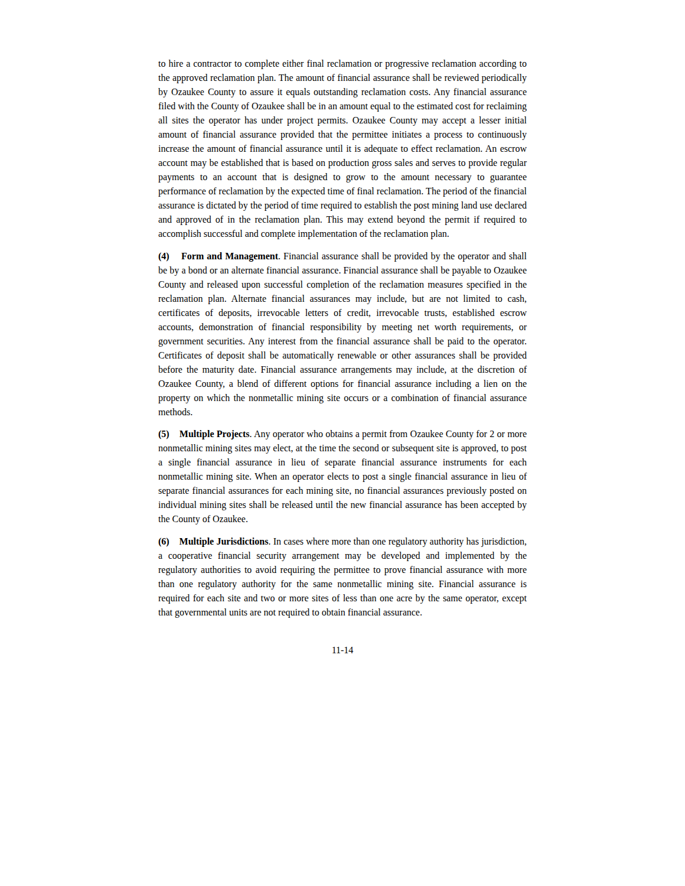to hire a contractor to complete either final reclamation or progressive reclamation according to the approved reclamation plan. The amount of financial assurance shall be reviewed periodically by Ozaukee County to assure it equals outstanding reclamation costs. Any financial assurance filed with the County of Ozaukee shall be in an amount equal to the estimated cost for reclaiming all sites the operator has under project permits. Ozaukee County may accept a lesser initial amount of financial assurance provided that the permittee initiates a process to continuously increase the amount of financial assurance until it is adequate to effect reclamation. An escrow account may be established that is based on production gross sales and serves to provide regular payments to an account that is designed to grow to the amount necessary to guarantee performance of reclamation by the expected time of final reclamation. The period of the financial assurance is dictated by the period of time required to establish the post mining land use declared and approved of in the reclamation plan. This may extend beyond the permit if required to accomplish successful and complete implementation of the reclamation plan.
(4) Form and Management. Financial assurance shall be provided by the operator and shall be by a bond or an alternate financial assurance. Financial assurance shall be payable to Ozaukee County and released upon successful completion of the reclamation measures specified in the reclamation plan. Alternate financial assurances may include, but are not limited to cash, certificates of deposits, irrevocable letters of credit, irrevocable trusts, established escrow accounts, demonstration of financial responsibility by meeting net worth requirements, or government securities. Any interest from the financial assurance shall be paid to the operator. Certificates of deposit shall be automatically renewable or other assurances shall be provided before the maturity date. Financial assurance arrangements may include, at the discretion of Ozaukee County, a blend of different options for financial assurance including a lien on the property on which the nonmetallic mining site occurs or a combination of financial assurance methods.
(5) Multiple Projects. Any operator who obtains a permit from Ozaukee County for 2 or more nonmetallic mining sites may elect, at the time the second or subsequent site is approved, to post a single financial assurance in lieu of separate financial assurance instruments for each nonmetallic mining site. When an operator elects to post a single financial assurance in lieu of separate financial assurances for each mining site, no financial assurances previously posted on individual mining sites shall be released until the new financial assurance has been accepted by the County of Ozaukee.
(6) Multiple Jurisdictions. In cases where more than one regulatory authority has jurisdiction, a cooperative financial security arrangement may be developed and implemented by the regulatory authorities to avoid requiring the permittee to prove financial assurance with more than one regulatory authority for the same nonmetallic mining site. Financial assurance is required for each site and two or more sites of less than one acre by the same operator, except that governmental units are not required to obtain financial assurance.
11-14